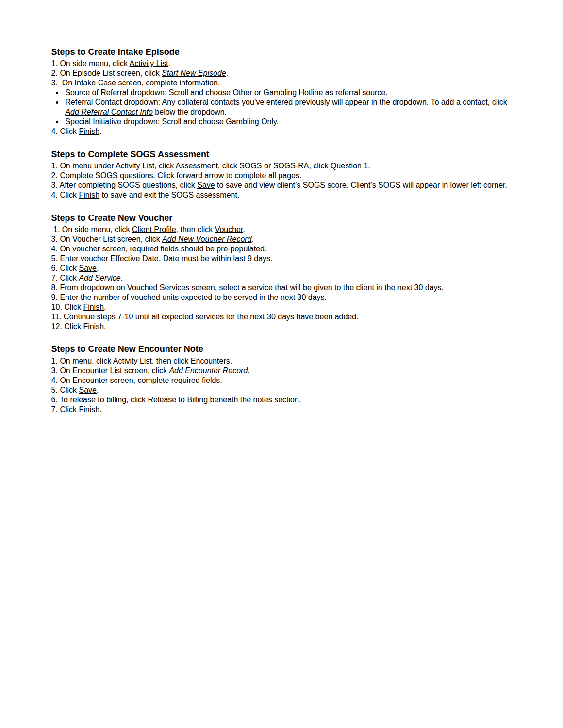Steps to Create Intake Episode
1. On side menu, click Activity List.
2. On Episode List screen, click Start New Episode.
3. On Intake Case screen, complete information.
Source of Referral dropdown: Scroll and choose Other or Gambling Hotline as referral source.
Referral Contact dropdown: Any collateral contacts you’ve entered previously will appear in the dropdown. To add a contact, click Add Referral Contact Info below the dropdown.
Special Initiative dropdown: Scroll and choose Gambling Only.
4. Click Finish.
Steps to Complete SOGS Assessment
1. On menu under Activity List, click Assessment, click SOGS or SOGS-RA, click Question 1.
2. Complete SOGS questions. Click forward arrow to complete all pages.
3. After completing SOGS questions, click Save to save and view client’s SOGS score. Client’s SOGS will appear in lower left corner.
4. Click Finish to save and exit the SOGS assessment.
Steps to Create New Voucher
1. On side menu, click Client Profile, then click Voucher.
3. On Voucher List screen, click Add New Voucher Record.
4. On voucher screen, required fields should be pre-populated.
5. Enter voucher Effective Date. Date must be within last 9 days.
6. Click Save.
7. Click Add Service.
8. From dropdown on Vouched Services screen, select a service that will be given to the client in the next 30 days.
9. Enter the number of vouched units expected to be served in the next 30 days.
10. Click Finish.
11. Continue steps 7-10 until all expected services for the next 30 days have been added.
12. Click Finish.
Steps to Create New Encounter Note
1. On menu, click Activity List, then click Encounters.
3. On Encounter List screen, click Add Encounter Record.
4. On Encounter screen, complete required fields.
5. Click Save.
6. To release to billing, click Release to Billing beneath the notes section.
7. Click Finish.